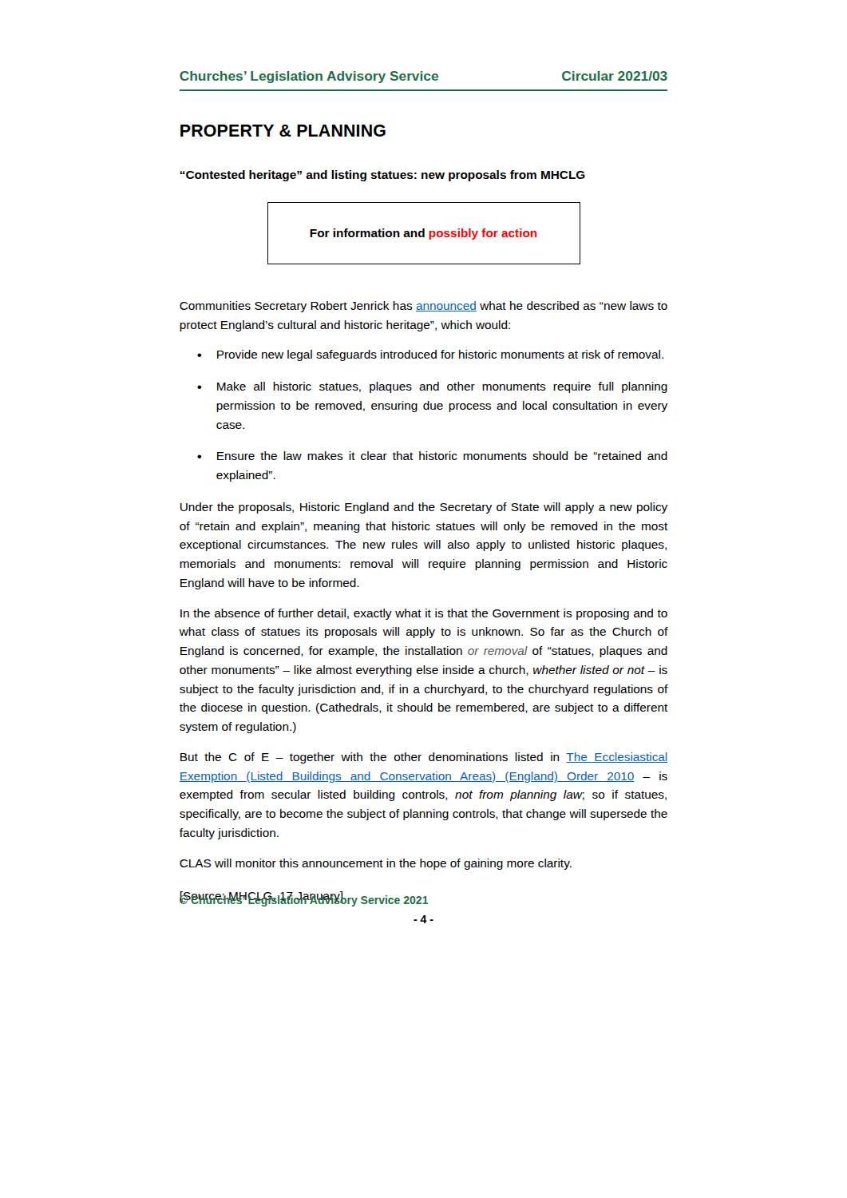Churches’ Legislation Advisory Service
Circular 2021/03
PROPERTY & PLANNING
“Contested heritage” and listing statues: new proposals from MHCLG
For information and possibly for action
Communities Secretary Robert Jenrick has announced what he described as “new laws to protect England’s cultural and historic heritage”, which would:
Provide new legal safeguards introduced for historic monuments at risk of removal.
Make all historic statues, plaques and other monuments require full planning permission to be removed, ensuring due process and local consultation in every case.
Ensure the law makes it clear that historic monuments should be “retained and explained”.
Under the proposals, Historic England and the Secretary of State will apply a new policy of “retain and explain”, meaning that historic statues will only be removed in the most exceptional circumstances. The new rules will also apply to unlisted historic plaques, memorials and monuments: removal will require planning permission and Historic England will have to be informed.
In the absence of further detail, exactly what it is that the Government is proposing and to what class of statues its proposals will apply to is unknown. So far as the Church of England is concerned, for example, the installation or removal of “statues, plaques and other monuments” – like almost everything else inside a church, whether listed or not – is subject to the faculty jurisdiction and, if in a churchyard, to the churchyard regulations of the diocese in question. (Cathedrals, it should be remembered, are subject to a different system of regulation.)
But the C of E – together with the other denominations listed in The Ecclesiastical Exemption (Listed Buildings and Conservation Areas) (England) Order 2010 – is exempted from secular listed building controls, not from planning law; so if statues, specifically, are to become the subject of planning controls, that change will supersede the faculty jurisdiction.
CLAS will monitor this announcement in the hope of gaining more clarity.
[Source: MHCLG, 17 January]
© Churches’ Legislation Advisory Service 2021
- 4 -